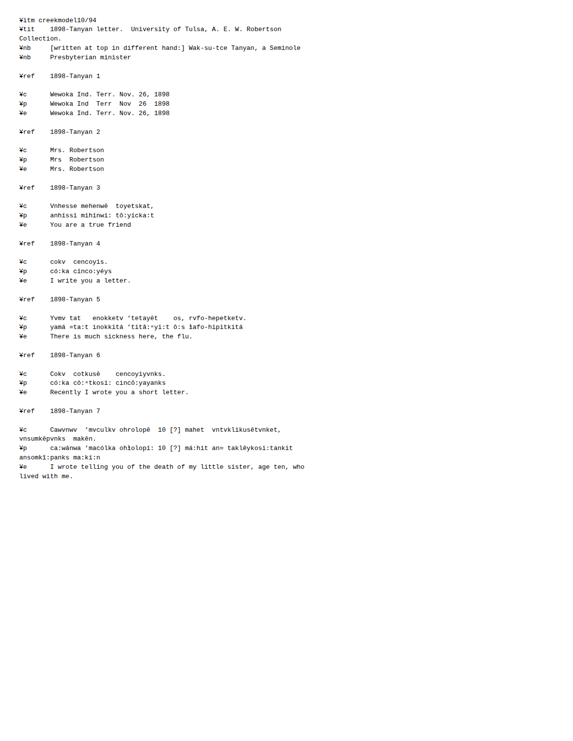¥itm creekmodel10/94
¥tit    1898-Tanyan letter.  University of Tulsa, A. E. W. Robertson
Collection.
¥nb     [written at top in different hand:] Wak-su-tce Tanyan, a Seminole
¥nb     Presbyterian minister

¥ref    1898-Tanyan 1

¥c      Wewoka Ind. Terr. Nov. 26, 1898
¥p      Wewoka Ind  Terr  Nov  26  1898
¥e      Wewoka Ind. Terr. Nov. 26, 1898

¥ref    1898-Tanyan 2

¥c      Mrs. Robertson
¥p      Mrs  Robertson
¥e      Mrs. Robertson

¥ref    1898-Tanyan 3

¥c      Vnhesse mehenwē  toyetskat,
¥p      anhíssi mihínwi: tô:yícka:t
¥e      You are a true friend

¥ref    1898-Tanyan 4

¥c      cokv  cencoyis.
¥p      có:ka cínco:yéys
¥e      I write you a letter.

¥ref    1898-Tanyan 5

¥c      Yvmv tat   enokketv ’tetayēt    os, rvfo-hepetketv.
¥p      yamá =ta:t inokkitá ’titâ:ⁿyi:t ô:s ɬafo-hipitkitá
¥e      There is much sickness here, the flu.

¥ref    1898-Tanyan 6

¥c      Cokv  cotkusē    cencoyiyvnks.
¥p      có:ka cǒ:ⁿtkosi: cincô:yayanks
¥e      Recently I wrote you a short letter.

¥ref    1898-Tanyan 7

¥c      Cawvnwv  ’mvculkv ohrolopē  10 [?] mahet  vntvklikusētvnket,
vnsumkēpvnks  makēn.
¥p      ca:wánwa ’macólka ohɬolopí: 10 [?] má:hit an= taklêykosi:tankit
ansomkî:panks ma:kí:n
¥e      I wrote telling you of the death of my little sister, age ten, who
lived with me.